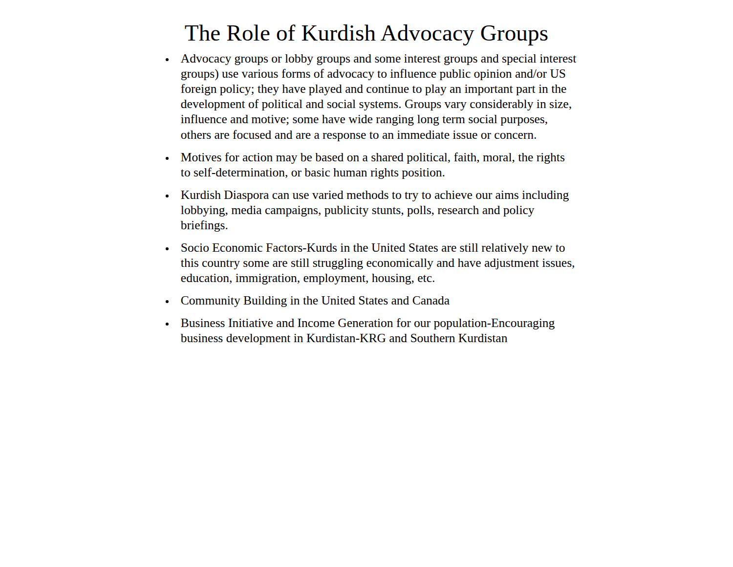The Role of Kurdish Advocacy Groups
Advocacy groups or lobby groups and some interest groups and special interest groups) use various forms of advocacy to influence public opinion and/or US foreign policy; they have played and continue to play an important part in the development of political and social systems. Groups vary considerably in size, influence and motive; some have wide ranging long term social purposes, others are focused and are a response to an immediate issue or concern.
Motives for action may be based on a shared political, faith, moral, the rights to self-determination, or basic human rights position.
Kurdish Diaspora can use varied methods to try to achieve our aims including lobbying, media campaigns, publicity stunts, polls, research and policy briefings.
Socio Economic Factors-Kurds in the United States are still relatively new to this country some are still struggling economically and have adjustment issues, education, immigration, employment, housing, etc.
Community Building in the United States and Canada
Business Initiative and Income Generation for our population-Encouraging business development in Kurdistan-KRG and Southern Kurdistan